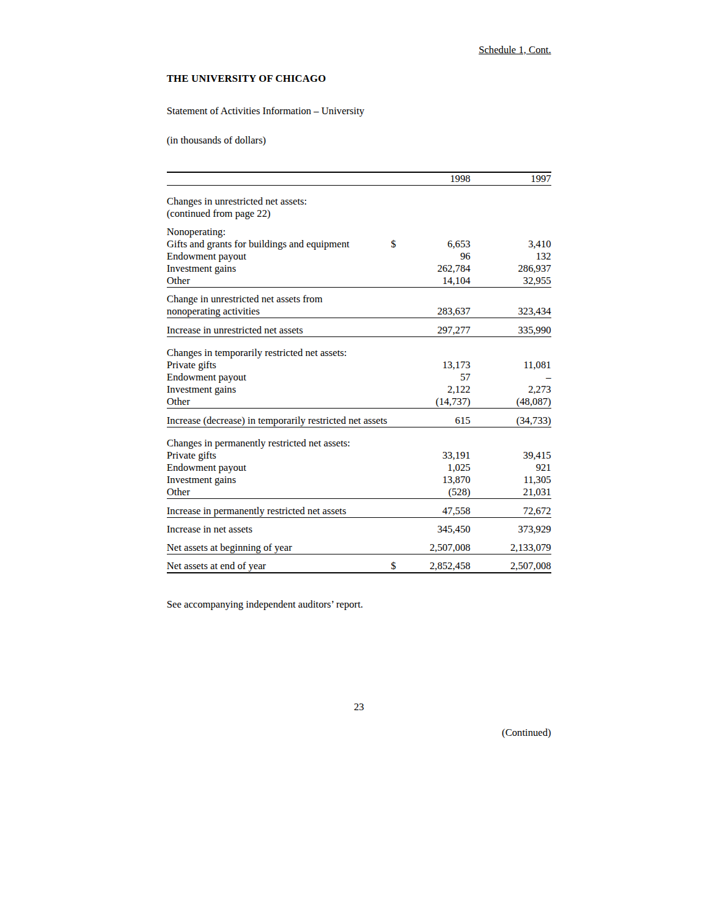Schedule 1, Cont.
THE UNIVERSITY OF CHICAGO
Statement of Activities Information – University
(in thousands of dollars)
| | 1998 | 1997 |
| --- | --- | --- |
| Changes in unrestricted net assets: | | |
| (continued from page 22) | | |
| Nonoperating: | | |
| Gifts and grants for buildings and equipment | $ 6,653 | 3,410 |
| Endowment payout | 96 | 132 |
| Investment gains | 262,784 | 286,937 |
| Other | 14,104 | 32,955 |
| Change in unrestricted net assets from | | |
| nonoperating activities | 283,637 | 323,434 |
| Increase in unrestricted net assets | 297,277 | 335,990 |
| Changes in temporarily restricted net assets: | | |
| Private gifts | 13,173 | 11,081 |
| Endowment payout | 57 | – |
| Investment gains | 2,122 | 2,273 |
| Other | (14,737) | (48,087) |
| Increase (decrease) in temporarily restricted net assets | 615 | (34,733) |
| Changes in permanently restricted net assets: | | |
| Private gifts | 33,191 | 39,415 |
| Endowment payout | 1,025 | 921 |
| Investment gains | 13,870 | 11,305 |
| Other | (528) | 21,031 |
| Increase in permanently restricted net assets | 47,558 | 72,672 |
| Increase in net assets | 345,450 | 373,929 |
| Net assets at beginning of year | 2,507,008 | 2,133,079 |
| Net assets at end of year | $ 2,852,458 | 2,507,008 |
See accompanying independent auditors’ report.
23
(Continued)